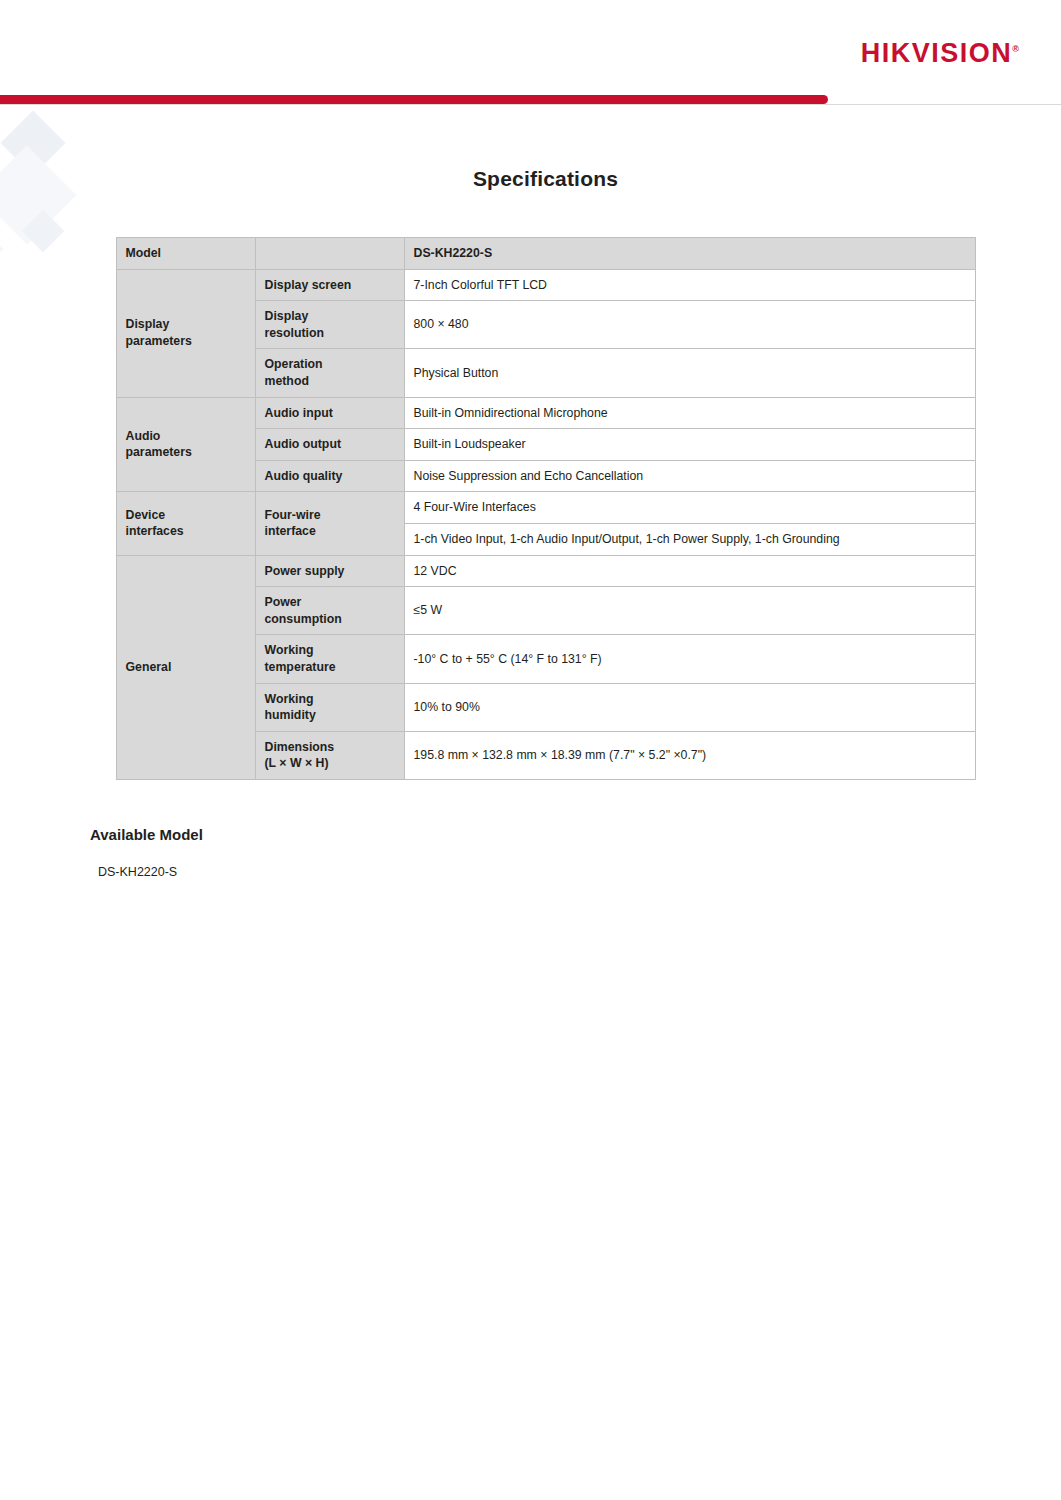HIKVISION®
Specifications
| Model | | DS-KH2220-S |
| Display parameters | Display screen | 7-Inch Colorful TFT LCD |
| Display resolution | 800 × 480 |
| Operation method | Physical Button |
| Audio parameters | Audio input | Built-in Omnidirectional Microphone |
| Audio output | Built-in Loudspeaker |
| Audio quality | Noise Suppression and Echo Cancellation |
| Device interfaces | Four-wire interface | 4 Four-Wire Interfaces |
| 1-ch Video Input, 1-ch Audio Input/Output, 1-ch Power Supply, 1-ch Grounding |
| General | Power supply | 12 VDC |
| Power consumption | ≤5 W |
| Working temperature | -10° C to + 55° C (14° F to 131° F) |
| Working humidity | 10% to 90% |
| Dimensions (L × W × H) | 195.8 mm × 132.8 mm × 18.39 mm (7.7" × 5.2" ×0.7") |
Available Model
DS-KH2220-S